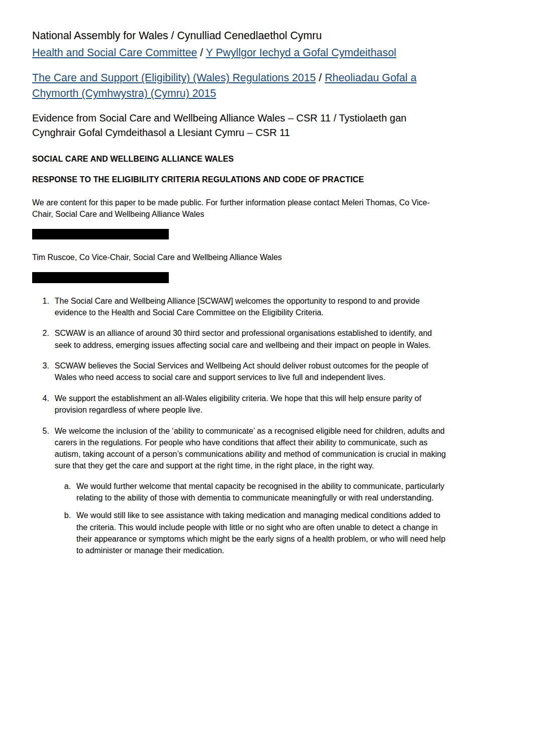National Assembly for Wales / Cynulliad Cenedlaethol Cymru
Health and Social Care Committee / Y Pwyllgor Iechyd a Gofal Cymdeithasol
The Care and Support (Eligibility) (Wales) Regulations 2015 / Rheoliadau Gofal a Chymorth (Cymhwystra) (Cymru) 2015
Evidence from Social Care and Wellbeing Alliance Wales – CSR 11 / Tystiolaeth gan Cynghrair Gofal Cymdeithasol a Llesiant Cymru – CSR 11
SOCIAL CARE AND WELLBEING ALLIANCE WALES
RESPONSE TO THE ELIGIBILITY CRITERIA REGULATIONS AND CODE OF PRACTICE
We are content for this paper to be made public. For further information please contact Meleri Thomas, Co Vice-Chair, Social Care and Wellbeing Alliance Wales
Tim Ruscoe, Co Vice-Chair, Social Care and Wellbeing Alliance Wales
The Social Care and Wellbeing Alliance [SCWAW] welcomes the opportunity to respond to and provide evidence to the Health and Social Care Committee on the Eligibility Criteria.
SCWAW is an alliance of around 30 third sector and professional organisations established to identify, and seek to address, emerging issues affecting social care and wellbeing and their impact on people in Wales.
SCWAW believes the Social Services and Wellbeing Act should deliver robust outcomes for the people of Wales who need access to social care and support services to live full and independent lives.
We support the establishment an all-Wales eligibility criteria. We hope that this will help ensure parity of provision regardless of where people live.
We welcome the inclusion of the ‘ability to communicate’ as a recognised eligible need for children, adults and carers in the regulations. For people who have conditions that affect their ability to communicate, such as autism, taking account of a person’s communications ability and method of communication is crucial in making sure that they get the care and support at the right time, in the right place, in the right way.
We would further welcome that mental capacity be recognised in the ability to communicate, particularly relating to the ability of those with dementia to communicate meaningfully or with real understanding.
We would still like to see assistance with taking medication and managing medical conditions added to the criteria. This would include people with little or no sight who are often unable to detect a change in their appearance or symptoms which might be the early signs of a health problem, or who will need help to administer or manage their medication.